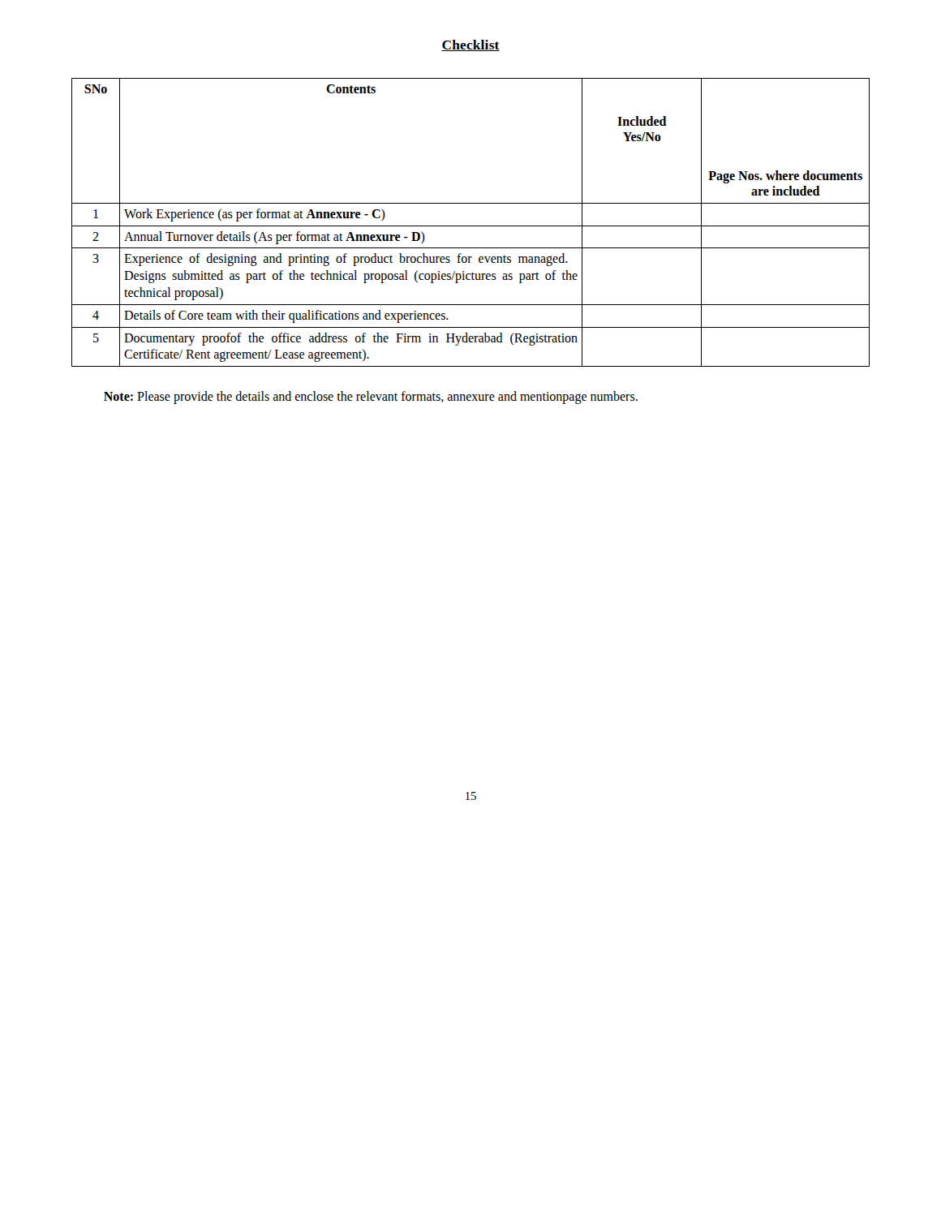Checklist
| SNo | Contents | Included Yes/No | Page Nos. where documents are included |
| --- | --- | --- | --- |
| 1 | Work Experience (as per format at Annexure - C ) | | |
| 2 | Annual Turnover details (As per format at Annexure - D ) | | |
| 3 | Experience of designing and printing of product brochures for events managed. Designs submitted as part of the technical proposal (copies/pictures as part of the technical proposal) | | |
| 4 | Details of Core team with their qualifications and experiences. | | |
| 5 | Documentary proofof the office address of the Firm in Hyderabad (Registration Certificate/ Rent agreement/ Lease agreement). | | |
Note: Please provide the details and enclose the relevant formats, annexure and mentionpage numbers.
15